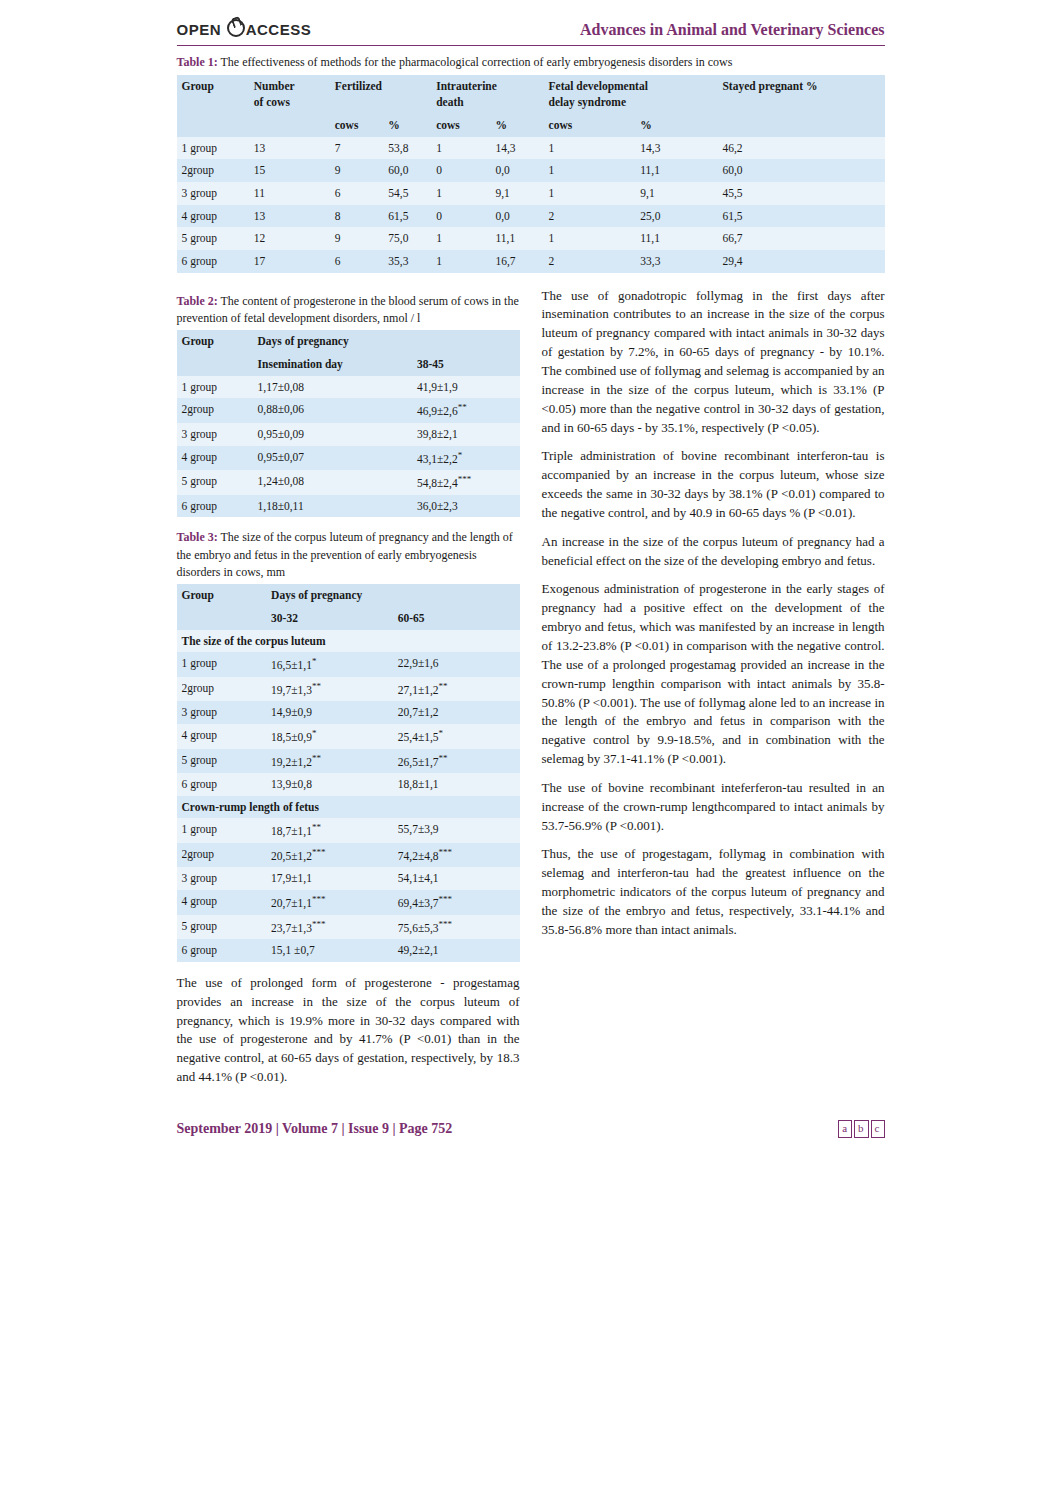OPEN ACCESS
Advances in Animal and Veterinary Sciences
Table 1: The effectiveness of methods for the pharmacological correction of early embryogenesis disorders in cows
| Group | Number of cows | Fertilized | Intrauterine death | Fetal developmental delay syndrome | Stayed pregnant % |
| --- | --- | --- | --- | --- | --- |
| cows | % | cows | % | cows | % |
| 1 group | 13 | 7 | 53,8 | 1 | 14,3 | 1 | 14,3 | 46,2 |
| 2group | 15 | 9 | 60,0 | 0 | 0,0 | 1 | 11,1 | 60,0 |
| 3 group | 11 | 6 | 54,5 | 1 | 9,1 | 1 | 9,1 | 45,5 |
| 4 group | 13 | 8 | 61,5 | 0 | 0,0 | 2 | 25,0 | 61,5 |
| 5 group | 12 | 9 | 75,0 | 1 | 11,1 | 1 | 11,1 | 66,7 |
| 6 group | 17 | 6 | 35,3 | 1 | 16,7 | 2 | 33,3 | 29,4 |
Table 2: The content of progesterone in the blood serum of cows in the prevention of fetal development disorders, nmol / l
| Group | Days of pregnancy |
| --- | --- |
| Insemination day | 38-45 |
| 1 group | 1,17±0,08 | 41,9±1,9 |
| 2group | 0,88±0,06 | 46,9±2,6 ** |
| 3 group | 0,95±0,09 | 39,8±2,1 |
| 4 group | 0,95±0,07 | 43,1±2,2 * |
| 5 group | 1,24±0,08 | 54,8±2,4 *** |
| 6 group | 1,18±0,11 | 36,0±2,3 |
Table 3: The size of the corpus luteum of pregnancy and the length of the embryo and fetus in the prevention of early embryogenesis disorders in cows, mm
| Group | Days of pregnancy |
| --- | --- |
| 30-32 | 60-65 |
| The size of the corpus luteum |
| 1 group | 16,5±1,1 * | 22,9±1,6 |
| 2group | 19,7±1,3 ** | 27,1±1,2 ** |
| 3 group | 14,9±0,9 | 20,7±1,2 |
| 4 group | 18,5±0,9 * | 25,4±1,5 * |
| 5 group | 19,2±1,2 ** | 26,5±1,7 ** |
| 6 group | 13,9±0,8 | 18,8±1,1 |
| Crown-rump length of fetus |
| 1 group | 18,7±1,1 ** | 55,7±3,9 |
| 2group | 20,5±1,2 *** | 74,2±4,8 *** |
| 3 group | 17,9±1,1 | 54,1±4,1 |
| 4 group | 20,7±1,1 *** | 69,4±3,7 *** |
| 5 group | 23,7±1,3 *** | 75,6±5,3 *** |
| 6 group | 15,1 ±0,7 | 49,2±2,1 |
The use of prolonged form of progesterone - progestamag provides an increase in the size of the corpus luteum of pregnancy, which is 19.9% more in 30-32 days compared with the use of progesterone and by 41.7% (P <0.01) than in the negative control, at 60-65 days of gestation, respectively, by 18.3 and 44.1% (P <0.01).
The use of gonadotropic follymag in the first days after insemination contributes to an increase in the size of the corpus luteum of pregnancy compared with intact animals in 30-32 days of gestation by 7.2%, in 60-65 days of pregnancy - by 10.1%. The combined use of follymag and selemag is accompanied by an increase in the size of the corpus luteum, which is 33.1% (P <0.05) more than the negative control in 30-32 days of gestation, and in 60-65 days - by 35.1%, respectively (P <0.05).
Triple administration of bovine recombinant interferon-tau is accompanied by an increase in the corpus luteum, whose size exceeds the same in 30-32 days by 38.1% (P <0.01) compared to the negative control, and by 40.9 in 60-65 days % (P <0.01).
An increase in the size of the corpus luteum of pregnancy had a beneficial effect on the size of the developing embryo and fetus.
Exogenous administration of progesterone in the early stages of pregnancy had a positive effect on the development of the embryo and fetus, which was manifested by an increase in length of 13.2-23.8% (P <0.01) in comparison with the negative control. The use of a prolonged progestamag provided an increase in the crown-rump lengthin comparison with intact animals by 35.8-50.8% (P <0.001). The use of follymag alone led to an increase in the length of the embryo and fetus in comparison with the negative control by 9.9-18.5%, and in combination with the selemag by 37.1-41.1% (P <0.001).
The use of bovine recombinant inteferferon-tau resulted in an increase of the crown-rump lengthcompared to intact animals by 53.7-56.9% (P <0.001).
Thus, the use of progestagam, follymag in combination with selemag and interferon-tau had the greatest influence on the morphometric indicators of the corpus luteum of pregnancy and the size of the embryo and fetus, respectively, 33.1-44.1% and 35.8-56.8% more than intact animals.
September 2019 | Volume 7 | Issue 9 | Page 752
abc